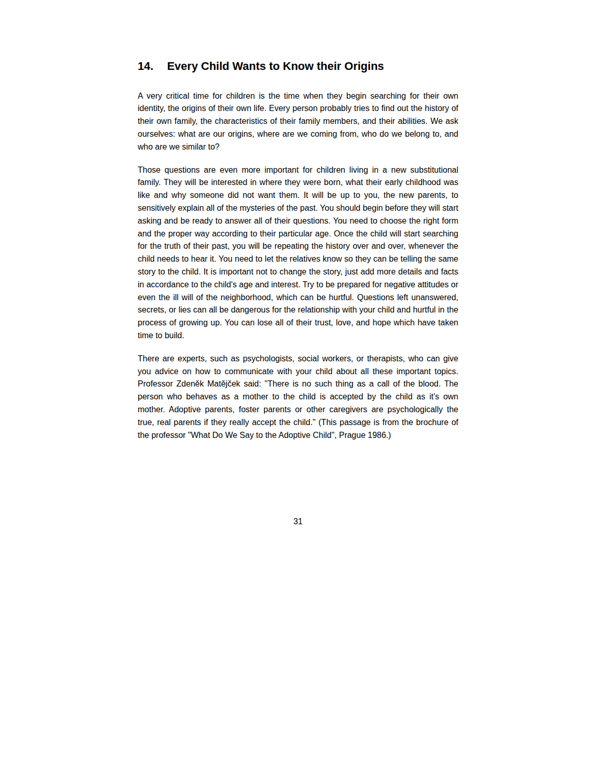14. Every Child Wants to Know their Origins
A very critical time for children is the time when they begin searching for their own identity, the origins of their own life. Every person probably tries to find out the history of their own family, the characteristics of their family members, and their abilities. We ask ourselves: what are our origins, where are we coming from, who do we belong to, and who are we similar to?
Those questions are even more important for children living in a new substitutional family. They will be interested in where they were born, what their early childhood was like and why someone did not want them. It will be up to you, the new parents, to sensitively explain all of the mysteries of the past. You should begin before they will start asking and be ready to answer all of their questions. You need to choose the right form and the proper way according to their particular age. Once the child will start searching for the truth of their past, you will be repeating the history over and over, whenever the child needs to hear it. You need to let the relatives know so they can be telling the same story to the child. It is important not to change the story, just add more details and facts in accordance to the child's age and interest. Try to be prepared for negative attitudes or even the ill will of the neighborhood, which can be hurtful. Questions left unanswered, secrets, or lies can all be dangerous for the relationship with your child and hurtful in the process of growing up. You can lose all of their trust, love, and hope which have taken time to build.
There are experts, such as psychologists, social workers, or therapists, who can give you advice on how to communicate with your child about all these important topics. Professor Zdeněk Matějček said: "There is no such thing as a call of the blood. The person who behaves as a mother to the child is accepted by the child as it's own mother. Adoptive parents, foster parents or other caregivers are psychologically the true, real parents if they really accept the child." (This passage is from the brochure of the professor "What Do We Say to the Adoptive Child", Prague 1986.)
31